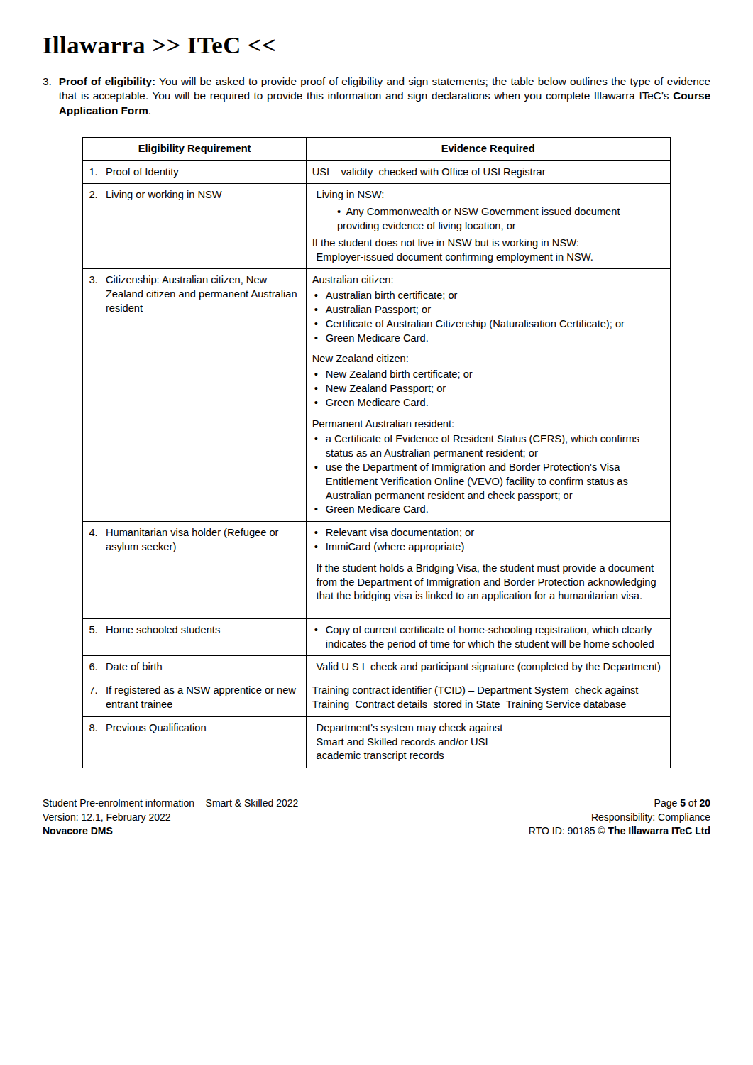Illawarra >> ITeC <<
3.
Proof of eligibility: You will be asked to provide proof of eligibility and sign statements; the table below outlines the type of evidence that is acceptable. You will be required to provide this information and sign declarations when you complete Illawarra ITeC's Course Application Form.
| Eligibility Requirement | Evidence Required |
| --- | --- |
| 1. Proof of Identity | USI – validity checked with Office of USI Registrar |
| 2. Living or working in NSW | Living in NSW: Any Commonwealth or NSW Government issued document providing evidence of living location, or If the student does not live in NSW but is working in NSW: Employer-issued document confirming employment in NSW. |
| 3. Citizenship: Australian citizen, New Zealand citizen and permanent Australian resident | Australian citizen: Australian birth certificate; or Australian Passport; or Certificate of Australian Citizenship (Naturalisation Certificate); or Green Medicare Card. New Zealand citizen: New Zealand birth certificate; or New Zealand Passport; or Green Medicare Card. Permanent Australian resident: a Certificate of Evidence of Resident Status (CERS), which confirms status as an Australian permanent resident; or use the Department of Immigration and Border Protection's Visa Entitlement Verification Online (VEVO) facility to confirm status as Australian permanent resident and check passport; or Green Medicare Card. |
| 4. Humanitarian visa holder (Refugee or asylum seeker) | Relevant visa documentation; or ImmiCard (where appropriate) If the student holds a Bridging Visa, the student must provide a document from the Department of Immigration and Border Protection acknowledging that the bridging visa is linked to an application for a humanitarian visa. |
| 5. Home schooled students | Copy of current certificate of home-schooling registration, which clearly indicates the period of time for which the student will be home schooled |
| 6. Date of birth | Valid U S I check and participant signature (completed by the Department) |
| 7. If registered as a NSW apprentice or new entrant trainee | Training contract identifier (TCID) – Department System check against Training Contract details stored in State Training Service database |
| 8. Previous Qualification | Department's system may check against Smart and Skilled records and/or USI academic transcript records |
Student Pre-enrolment information – Smart & Skilled 2022
Version: 12.1, February 2022
Novacore DMS
Page 5 of 20
Responsibility: Compliance
RTO ID: 90185 © The Illawarra ITeC Ltd